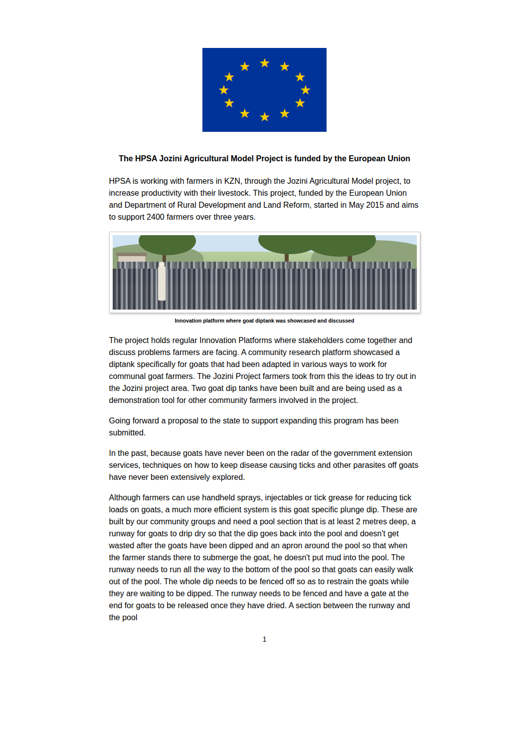The HPSA Jozini Agricultural Model Project is funded by the European Union
HPSA is working with farmers in KZN, through the Jozini Agricultural Model project, to increase productivity with their livestock. This project, funded by the European Union and Department of Rural Development and Land Reform, started in May 2015 and aims to support 2400 farmers over three years.
Innovation platform where goat diptank was showcased and discussed
The project holds regular Innovation Platforms where stakeholders come together and discuss problems farmers are facing. A community research platform showcased a diptank specifically for goats that had been adapted in various ways to work for communal goat farmers. The Jozini Project farmers took from this the ideas to try out in the Jozini project area. Two goat dip tanks have been built and are being used as a demonstration tool for other community farmers involved in the project.
Going forward a proposal to the state to support expanding this program has been submitted.
In the past, because goats have never been on the radar of the government extension services, techniques on how to keep disease causing ticks and other parasites off goats have never been extensively explored.
Although farmers can use handheld sprays, injectables or tick grease for reducing tick loads on goats, a much more efficient system is this goat specific plunge dip. These are built by our community groups and need a pool section that is at least 2 metres deep, a runway for goats to drip dry so that the dip goes back into the pool and doesn't get wasted after the goats have been dipped and an apron around the pool so that when the farmer stands there to submerge the goat, he doesn't put mud into the pool. The runway needs to run all the way to the bottom of the pool so that goats can easily walk out of the pool. The whole dip needs to be fenced off so as to restrain the goats while they are waiting to be dipped. The runway needs to be fenced and have a gate at the end for goats to be released once they have dried. A section between the runway and the pool
1